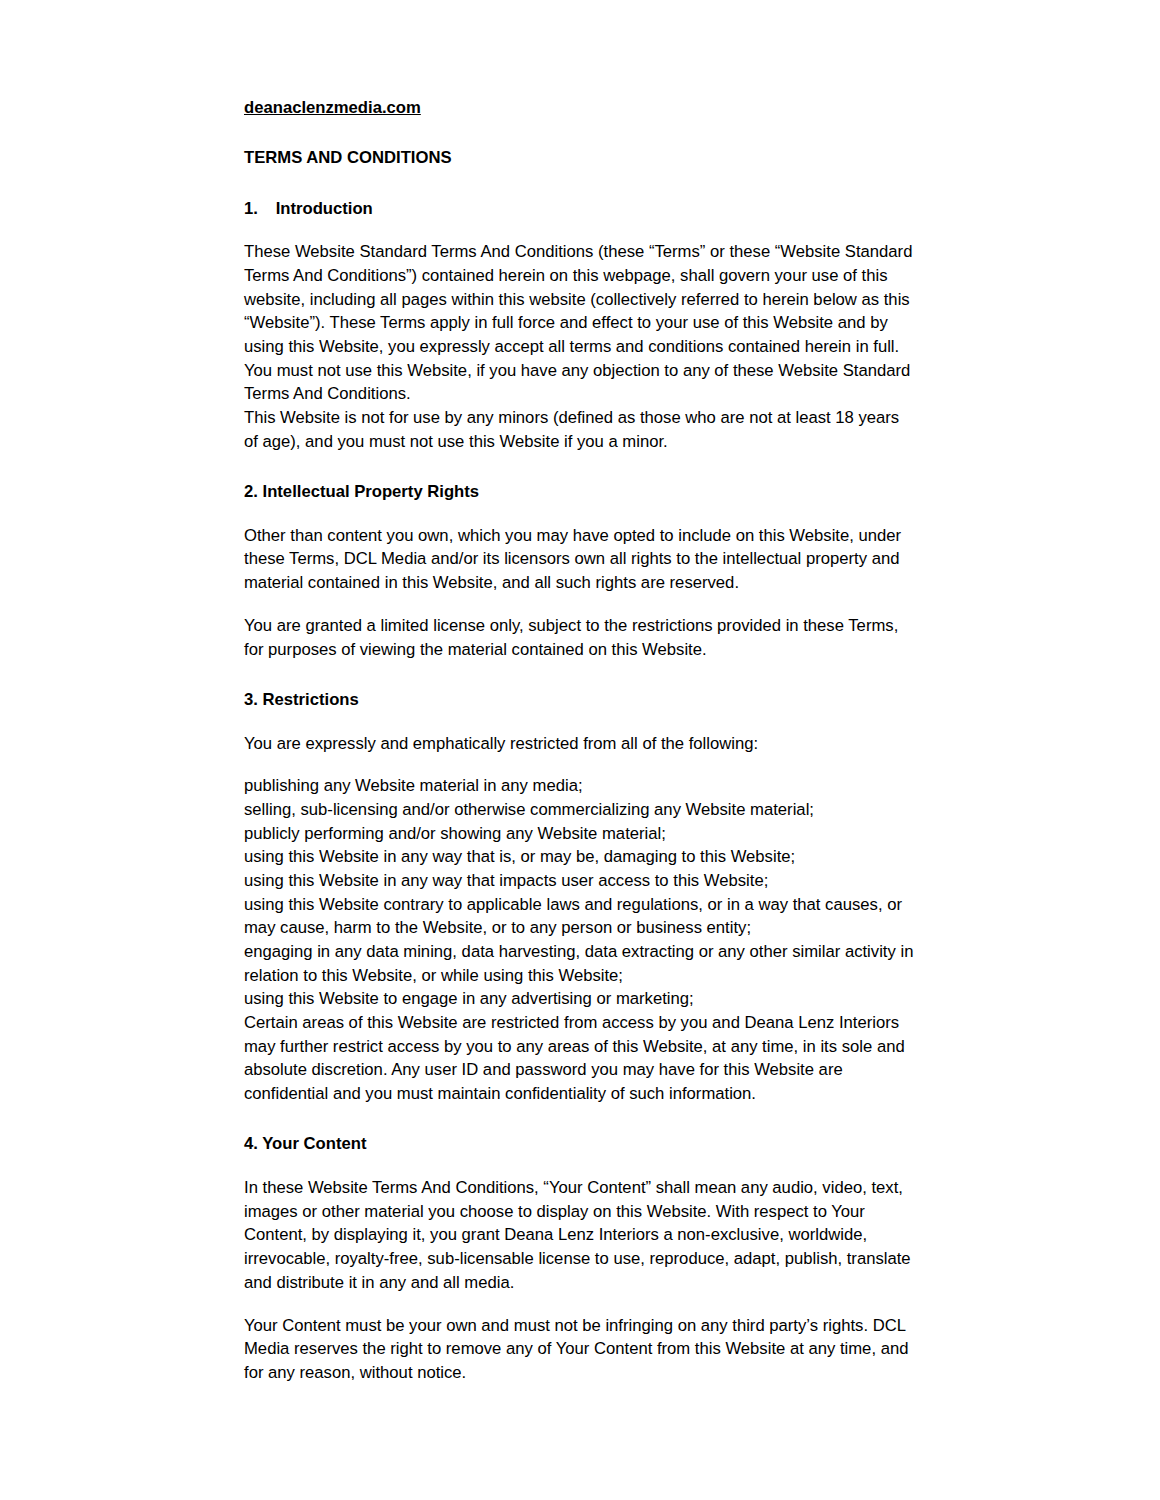deanaclenzmedia.com
TERMS AND CONDITIONS
1. Introduction
These Website Standard Terms And Conditions (these “Terms” or these “Website Standard Terms And Conditions”) contained herein on this webpage, shall govern your use of this website, including all pages within this website (collectively referred to herein below as this “Website”). These Terms apply in full force and effect to your use of this Website and by using this Website, you expressly accept all terms and conditions contained herein in full. You must not use this Website, if you have any objection to any of these Website Standard Terms And Conditions.
This Website is not for use by any minors (defined as those who are not at least 18 years of age), and you must not use this Website if you a minor.
2. Intellectual Property Rights
Other than content you own, which you may have opted to include on this Website, under these Terms, DCL Media and/or its licensors own all rights to the intellectual property and material contained in this Website, and all such rights are reserved.
You are granted a limited license only, subject to the restrictions provided in these Terms, for purposes of viewing the material contained on this Website.
3. Restrictions
You are expressly and emphatically restricted from all of the following:
publishing any Website material in any media;
selling, sub-licensing and/or otherwise commercializing any Website material;
publicly performing and/or showing any Website material;
using this Website in any way that is, or may be, damaging to this Website;
using this Website in any way that impacts user access to this Website;
using this Website contrary to applicable laws and regulations, or in a way that causes, or may cause, harm to the Website, or to any person or business entity;
engaging in any data mining, data harvesting, data extracting or any other similar activity in relation to this Website, or while using this Website;
using this Website to engage in any advertising or marketing;
Certain areas of this Website are restricted from access by you and Deana Lenz Interiors may further restrict access by you to any areas of this Website, at any time, in its sole and absolute discretion. Any user ID and password you may have for this Website are confidential and you must maintain confidentiality of such information.
4. Your Content
In these Website Terms And Conditions, “Your Content” shall mean any audio, video, text, images or other material you choose to display on this Website. With respect to Your Content, by displaying it, you grant Deana Lenz Interiors a non-exclusive, worldwide, irrevocable, royalty-free, sub-licensable license to use, reproduce, adapt, publish, translate and distribute it in any and all media.
Your Content must be your own and must not be infringing on any third party’s rights. DCL Media reserves the right to remove any of Your Content from this Website at any time, and for any reason, without notice.